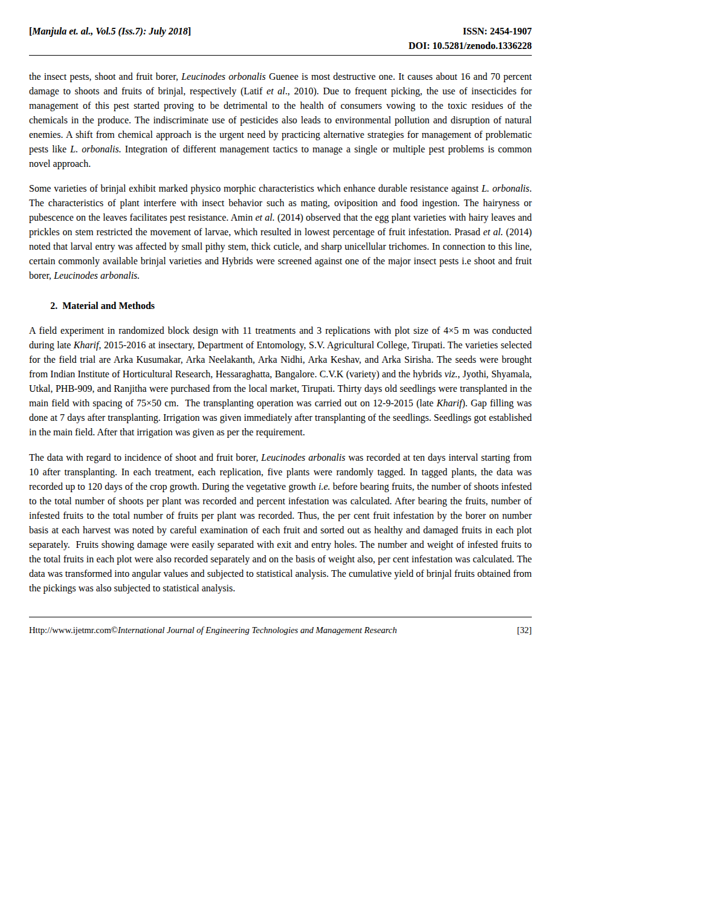[Manjula et. al., Vol.5 (Iss.7): July 2018]
ISSN: 2454-1907
DOI: 10.5281/zenodo.1336228
the insect pests, shoot and fruit borer, Leucinodes orbonalis Guenee is most destructive one. It causes about 16 and 70 percent damage to shoots and fruits of brinjal, respectively (Latif et al., 2010). Due to frequent picking, the use of insecticides for management of this pest started proving to be detrimental to the health of consumers vowing to the toxic residues of the chemicals in the produce. The indiscriminate use of pesticides also leads to environmental pollution and disruption of natural enemies. A shift from chemical approach is the urgent need by practicing alternative strategies for management of problematic pests like L. orbonalis. Integration of different management tactics to manage a single or multiple pest problems is common novel approach.
Some varieties of brinjal exhibit marked physico morphic characteristics which enhance durable resistance against L. orbonalis. The characteristics of plant interfere with insect behavior such as mating, oviposition and food ingestion. The hairyness or pubescence on the leaves facilitates pest resistance. Amin et al. (2014) observed that the egg plant varieties with hairy leaves and prickles on stem restricted the movement of larvae, which resulted in lowest percentage of fruit infestation. Prasad et al. (2014) noted that larval entry was affected by small pithy stem, thick cuticle, and sharp unicellular trichomes. In connection to this line, certain commonly available brinjal varieties and Hybrids were screened against one of the major insect pests i.e shoot and fruit borer, Leucinodes arbonalis.
2. Material and Methods
A field experiment in randomized block design with 11 treatments and 3 replications with plot size of 4×5 m was conducted during late Kharif, 2015-2016 at insectary, Department of Entomology, S.V. Agricultural College, Tirupati. The varieties selected for the field trial are Arka Kusumakar, Arka Neelakanth, Arka Nidhi, Arka Keshav, and Arka Sirisha. The seeds were brought from Indian Institute of Horticultural Research, Hessaraghatta, Bangalore. C.V.K (variety) and the hybrids viz., Jyothi, Shyamala, Utkal, PHB-909, and Ranjitha were purchased from the local market, Tirupati. Thirty days old seedlings were transplanted in the main field with spacing of 75×50 cm. The transplanting operation was carried out on 12-9-2015 (late Kharif). Gap filling was done at 7 days after transplanting. Irrigation was given immediately after transplanting of the seedlings. Seedlings got established in the main field. After that irrigation was given as per the requirement.
The data with regard to incidence of shoot and fruit borer, Leucinodes arbonalis was recorded at ten days interval starting from 10 after transplanting. In each treatment, each replication, five plants were randomly tagged. In tagged plants, the data was recorded up to 120 days of the crop growth. During the vegetative growth i.e. before bearing fruits, the number of shoots infested to the total number of shoots per plant was recorded and percent infestation was calculated. After bearing the fruits, number of infested fruits to the total number of fruits per plant was recorded. Thus, the per cent fruit infestation by the borer on number basis at each harvest was noted by careful examination of each fruit and sorted out as healthy and damaged fruits in each plot separately. Fruits showing damage were easily separated with exit and entry holes. The number and weight of infested fruits to the total fruits in each plot were also recorded separately and on the basis of weight also, per cent infestation was calculated. The data was transformed into angular values and subjected to statistical analysis. The cumulative yield of brinjal fruits obtained from the pickings was also subjected to statistical analysis.
Http://www.ijetmr.com©International Journal of Engineering Technologies and Management Research
[32]